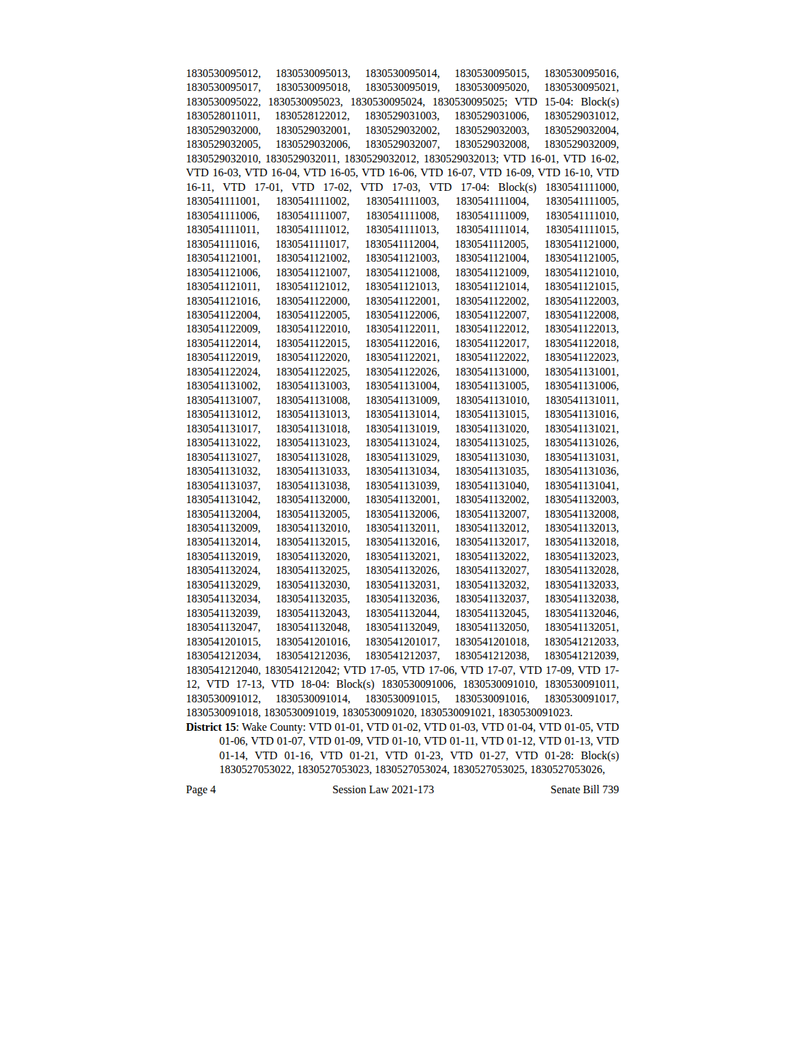1830530095012, 1830530095013, 1830530095014, 1830530095015, 1830530095016, 1830530095017, 1830530095018, 1830530095019, 1830530095020, 1830530095021, 1830530095022, 1830530095023, 1830530095024, 1830530095025; VTD 15-04: Block(s) 1830528011011, 1830528122012, 1830529031003, 1830529031006, 1830529031012, 1830529032000, 1830529032001, 1830529032002, 1830529032003, 1830529032004, 1830529032005, 1830529032006, 1830529032007, 1830529032008, 1830529032009, 1830529032010, 1830529032011, 1830529032012, 1830529032013; VTD 16-01, VTD 16-02, VTD 16-03, VTD 16-04, VTD 16-05, VTD 16-06, VTD 16-07, VTD 16-09, VTD 16-10, VTD 16-11, VTD 17-01, VTD 17-02, VTD 17-03, VTD 17-04: Block(s) 1830541111000, 1830541111001, 1830541111002, 1830541111003, 1830541111004, 1830541111005, 1830541111006, 1830541111007, 1830541111008, 1830541111009, 1830541111010, 1830541111011, 1830541111012, 1830541111013, 1830541111014, 1830541111015, 1830541111016, 1830541111017, 1830541112004, 1830541112005, 1830541121000, 1830541121001, 1830541121002, 1830541121003, 1830541121004, 1830541121005, 1830541121006, 1830541121007, 1830541121008, 1830541121009, 1830541121010, 1830541121011, 1830541121012, 1830541121013, 1830541121014, 1830541121015, 1830541121016, 1830541122000, 1830541122001, 1830541122002, 1830541122003, 1830541122004, 1830541122005, 1830541122006, 1830541122007, 1830541122008, 1830541122009, 1830541122010, 1830541122011, 1830541122012, 1830541122013, 1830541122014, 1830541122015, 1830541122016, 1830541122017, 1830541122018, 1830541122019, 1830541122020, 1830541122021, 1830541122022, 1830541122023, 1830541122024, 1830541122025, 1830541122026, 1830541131000, 1830541131001, 1830541131002, 1830541131003, 1830541131004, 1830541131005, 1830541131006, 1830541131007, 1830541131008, 1830541131009, 1830541131010, 1830541131011, 1830541131012, 1830541131013, 1830541131014, 1830541131015, 1830541131016, 1830541131017, 1830541131018, 1830541131019, 1830541131020, 1830541131021, 1830541131022, 1830541131023, 1830541131024, 1830541131025, 1830541131026, 1830541131027, 1830541131028, 1830541131029, 1830541131030, 1830541131031, 1830541131032, 1830541131033, 1830541131034, 1830541131035, 1830541131036, 1830541131037, 1830541131038, 1830541131039, 1830541131040, 1830541131041, 1830541131042, 1830541132000, 1830541132001, 1830541132002, 1830541132003, 1830541132004, 1830541132005, 1830541132006, 1830541132007, 1830541132008, 1830541132009, 1830541132010, 1830541132011, 1830541132012, 1830541132013, 1830541132014, 1830541132015, 1830541132016, 1830541132017, 1830541132018, 1830541132019, 1830541132020, 1830541132021, 1830541132022, 1830541132023, 1830541132024, 1830541132025, 1830541132026, 1830541132027, 1830541132028, 1830541132029, 1830541132030, 1830541132031, 1830541132032, 1830541132033, 1830541132034, 1830541132035, 1830541132036, 1830541132037, 1830541132038, 1830541132039, 1830541132043, 1830541132044, 1830541132045, 1830541132046, 1830541132047, 1830541132048, 1830541132049, 1830541132050, 1830541132051, 1830541201015, 1830541201016, 1830541201017, 1830541201018, 1830541212033, 1830541212034, 1830541212036, 1830541212037, 1830541212038, 1830541212039, 1830541212040, 1830541212042; VTD 17-05, VTD 17-06, VTD 17-07, VTD 17-09, VTD 17-12, VTD 17-13, VTD 18-04: Block(s) 1830530091006, 1830530091010, 1830530091011, 1830530091012, 1830530091014, 1830530091015, 1830530091016, 1830530091017, 1830530091018, 1830530091019, 1830530091020, 1830530091021, 1830530091023.
District 15: Wake County: VTD 01-01, VTD 01-02, VTD 01-03, VTD 01-04, VTD 01-05, VTD 01-06, VTD 01-07, VTD 01-09, VTD 01-10, VTD 01-11, VTD 01-12, VTD 01-13, VTD 01-14, VTD 01-16, VTD 01-21, VTD 01-23, VTD 01-27, VTD 01-28: Block(s) 1830527053022, 1830527053023, 1830527053024, 1830527053025, 1830527053026,
Page 4
Session Law 2021-173
Senate Bill 739